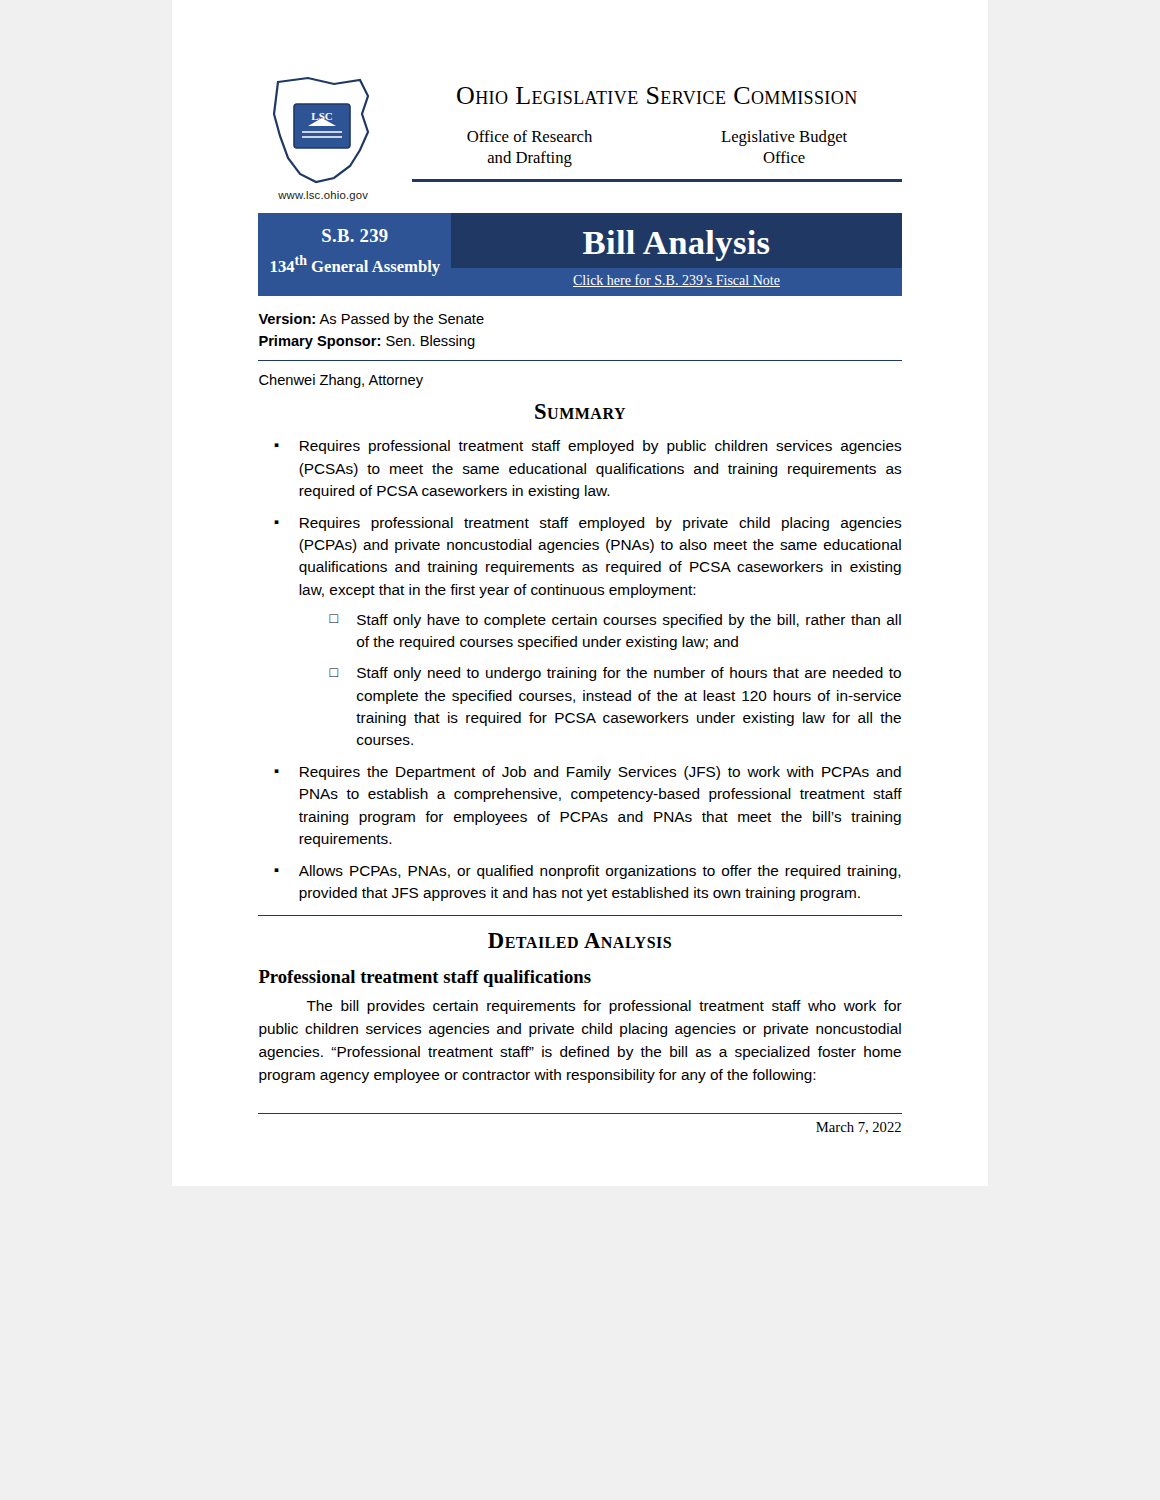LSC
www.lsc.ohio.gov
Ohio Legislative Service Commission
Office of Research
and Drafting
Legislative Budget
Office
S.B. 239
134th General Assembly
Bill Analysis
Click here for S.B. 239’s Fiscal Note
Version: As Passed by the Senate
Primary Sponsor: Sen. Blessing
Chenwei Zhang, Attorney
Summary
Requires professional treatment staff employed by public children services agencies (PCSAs) to meet the same educational qualifications and training requirements as required of PCSA caseworkers in existing law.
Requires professional treatment staff employed by private child placing agencies (PCPAs) and private noncustodial agencies (PNAs) to also meet the same educational qualifications and training requirements as required of PCSA caseworkers in existing law, except that in the first year of continuous employment:
Staff only have to complete certain courses specified by the bill, rather than all of the required courses specified under existing law; and
Staff only need to undergo training for the number of hours that are needed to complete the specified courses, instead of the at least 120 hours of in-service training that is required for PCSA caseworkers under existing law for all the courses.
Requires the Department of Job and Family Services (JFS) to work with PCPAs and PNAs to establish a comprehensive, competency-based professional treatment staff training program for employees of PCPAs and PNAs that meet the bill’s training requirements.
Allows PCPAs, PNAs, or qualified nonprofit organizations to offer the required training, provided that JFS approves it and has not yet established its own training program.
Detailed Analysis
Professional treatment staff qualifications
The bill provides certain requirements for professional treatment staff who work for public children services agencies and private child placing agencies or private noncustodial agencies. “Professional treatment staff” is defined by the bill as a specialized foster home program agency employee or contractor with responsibility for any of the following:
March 7, 2022